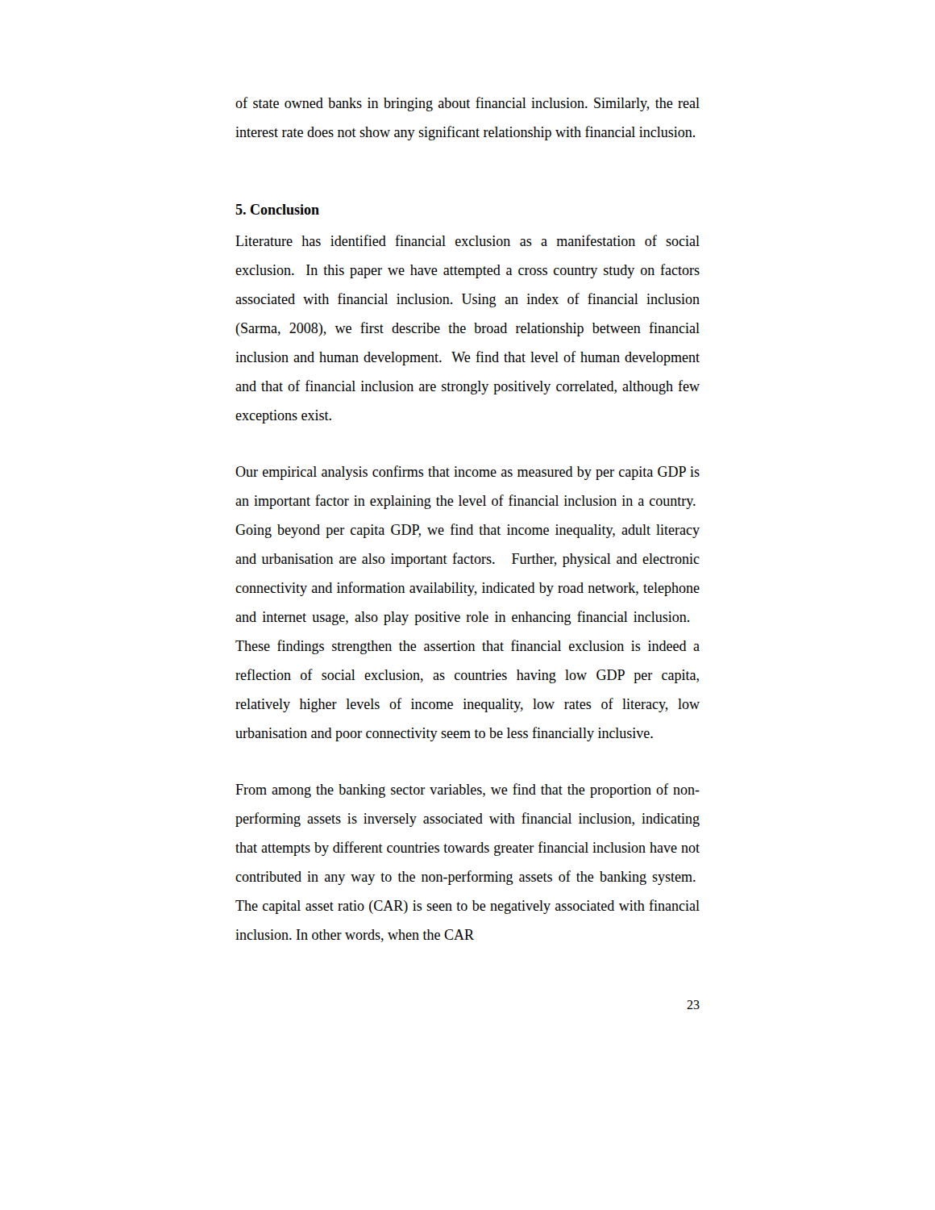of state owned banks in bringing about financial inclusion. Similarly, the real interest rate does not show any significant relationship with financial inclusion.
5. Conclusion
Literature has identified financial exclusion as a manifestation of social exclusion. In this paper we have attempted a cross country study on factors associated with financial inclusion. Using an index of financial inclusion (Sarma, 2008), we first describe the broad relationship between financial inclusion and human development. We find that level of human development and that of financial inclusion are strongly positively correlated, although few exceptions exist.
Our empirical analysis confirms that income as measured by per capita GDP is an important factor in explaining the level of financial inclusion in a country. Going beyond per capita GDP, we find that income inequality, adult literacy and urbanisation are also important factors. Further, physical and electronic connectivity and information availability, indicated by road network, telephone and internet usage, also play positive role in enhancing financial inclusion. These findings strengthen the assertion that financial exclusion is indeed a reflection of social exclusion, as countries having low GDP per capita, relatively higher levels of income inequality, low rates of literacy, low urbanisation and poor connectivity seem to be less financially inclusive.
From among the banking sector variables, we find that the proportion of non-performing assets is inversely associated with financial inclusion, indicating that attempts by different countries towards greater financial inclusion have not contributed in any way to the non-performing assets of the banking system. The capital asset ratio (CAR) is seen to be negatively associated with financial inclusion. In other words, when the CAR
23